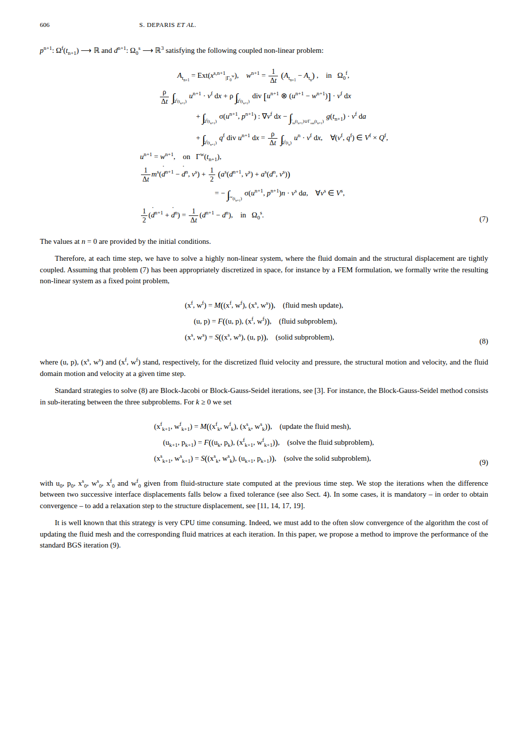606 S. DEPARIS ET AL.
pn+1: Ωf(tn+1) ⟶ ℝ and dn+1: Ω0s ⟶ ℝ3 satisfying the following coupled non-linear problem:
Atn+1 = Ext(xs,n+1|Γ0w), wn+1 = 1 Δt (Atn+1 − Atn) , in Ω0f, ρΔt ∫Ωf(tn+1) un+1 · vf dx + ρ ∫Ωf(tn+1) div [un+1 ⊗ (un+1 − wn+1)] · vf dx + ∫Ωf(tn+1) σ(un+1, pn+1) : ∇vf dx − ∫Γin(tn+1)∪Γout(tn+1) g(tn+1) · vf da + ∫Ωf(tn+1) qf div un+1 dx = ρΔt ∫Ωf(tn) un · vf dx, ∀(vf, qf) ∈ Vf × Qf, un+1 = wn+1, on Γw(tn+1), 1 Δt ms(dn+1 − dn, vs) + 12 (as(dn+1, vs) + as(dn, vs)) = − ∫Γw(tn+1) σ(un+1, pn+1)n · vs da, ∀vs ∈ Vs, 12(dn+1 + dn) = 1 Δt(dn+1 − dn), in Ω0s.
(7)
The values at n = 0 are provided by the initial conditions.
Therefore, at each time step, we have to solve a highly non-linear system, where the fluid domain and the structural displacement are tightly coupled. Assuming that problem (7) has been appropriately discretized in space, for instance by a FEM formulation, we formally write the resulting non-linear system as a fixed point problem,
(xf, wf) = M((xf, wf), (xs, ws)), (fluid mesh update), (u, p) = F((u, p), (xf, wf)), (fluid subproblem), (xs, ws) = S((xs, ws), (u, p)), (solid subproblem), (8)
where (u, p), (xs, ws) and (xf, wf) stand, respectively, for the discretized fluid velocity and pressure, the structural motion and velocity, and the fluid domain motion and velocity at a given time step.
Standard strategies to solve (8) are Block-Jacobi or Block-Gauss-Seidel iterations, see [3]. For instance, the Block-Gauss-Seidel method consists in sub-iterating between the three subproblems. For k ≥ 0 we set
(xfk+1, wfk+1) = M((xfk, wfk), (xsk, wsk)), (update the fluid mesh), (uk+1, pk+1) = F((uk, pk), (xfk+1, wfk+1)), (solve the fluid subproblem), (xsk+1, wsk+1) = S((xsk, wsk), (uk+1, pk+1)), (solve the solid subproblem), (9)
with u0, p0, xs0, ws0, xf0 and wf0 given from fluid-structure state computed at the previous time step. We stop the iterations when the difference between two successive interface displacements falls below a fixed tolerance (see also Sect. 4). In some cases, it is mandatory – in order to obtain convergence – to add a relaxation step to the structure displacement, see [11, 14, 17, 19].
It is well known that this strategy is very CPU time consuming. Indeed, we must add to the often slow convergence of the algorithm the cost of updating the fluid mesh and the corresponding fluid matrices at each iteration. In this paper, we propose a method to improve the performance of the standard BGS iteration (9).